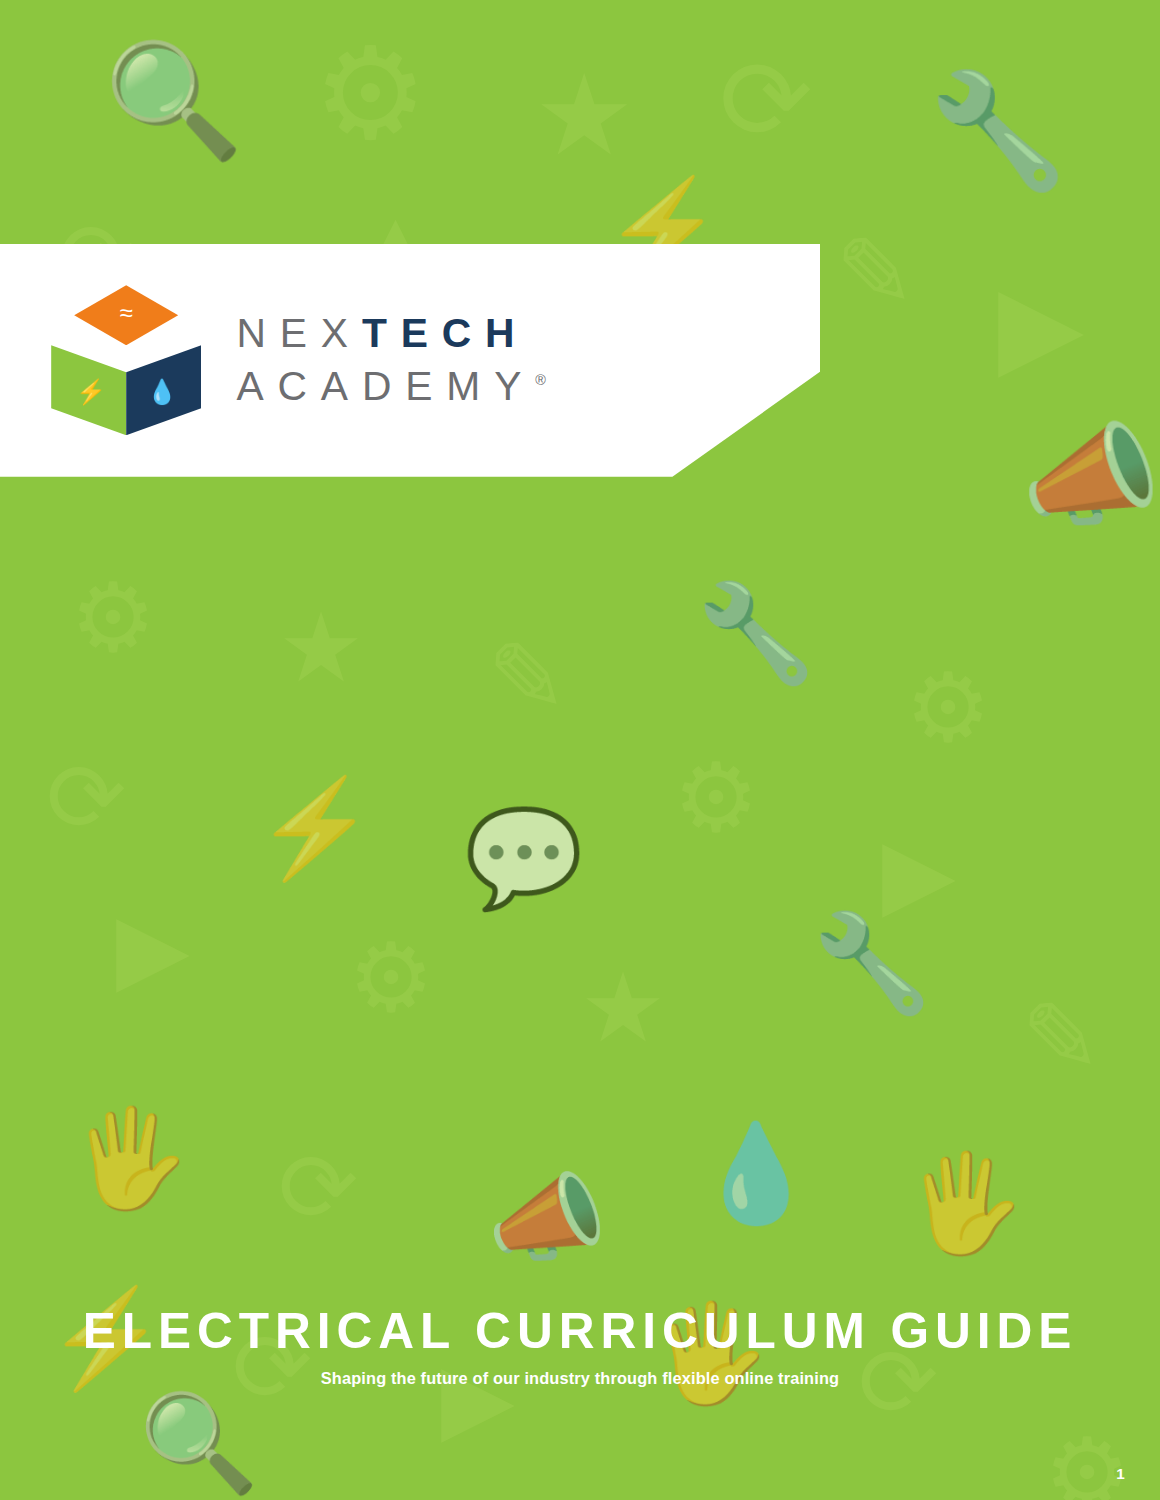🔍 ⚙ ★ ⟳ 🔧 ⟳ ▲ ⚡ ✎ ▶ ⚙ 📣 ⚙ ★ ✎ 🔧 ⚙ ⟳ ⚡ 💬 ⚙ ▶ ▶ ⚙ ★ 🔧 ✎ 🖐 ⟳ 📣 💧 🖐 ⚡ ⟳ ▶ 🖐 ⟳ 🔍 ⚙
≈
⚡
💧
NEXTECH
ACADEMY®
ELECTRICAL CURRICULUM GUIDE
Shaping the future of our industry through flexible online training
1